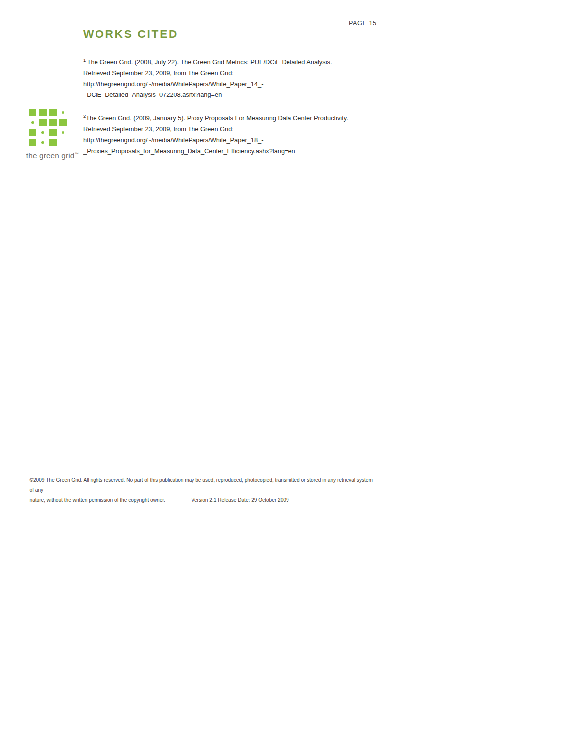PAGE 15
Works Cited
1 The Green Grid. (2008, July 22). The Green Grid Metrics: PUE/DCiE Detailed Analysis. Retrieved September 23, 2009, from The Green Grid: http://thegreengrid.org/~/media/WhitePapers/White_Paper_14_-_DCiE_Detailed_Analysis_072208.ashx?lang=en
2The Green Grid. (2009, January 5). Proxy Proposals For Measuring Data Center Productivity. Retrieved September 23, 2009, from The Green Grid: http://thegreengrid.org/~/media/WhitePapers/White_Paper_18_-_Proxies_Proposals_for_Measuring_Data_Center_Efficiency.ashx?lang=en
the green grid™
©2009 The Green Grid. All rights reserved. No part of this publication may be used, reproduced, photocopied, transmitted or stored in any retrieval system of any
nature, without the written permission of the copyright owner. Version 2.1 Release Date: 29 October 2009